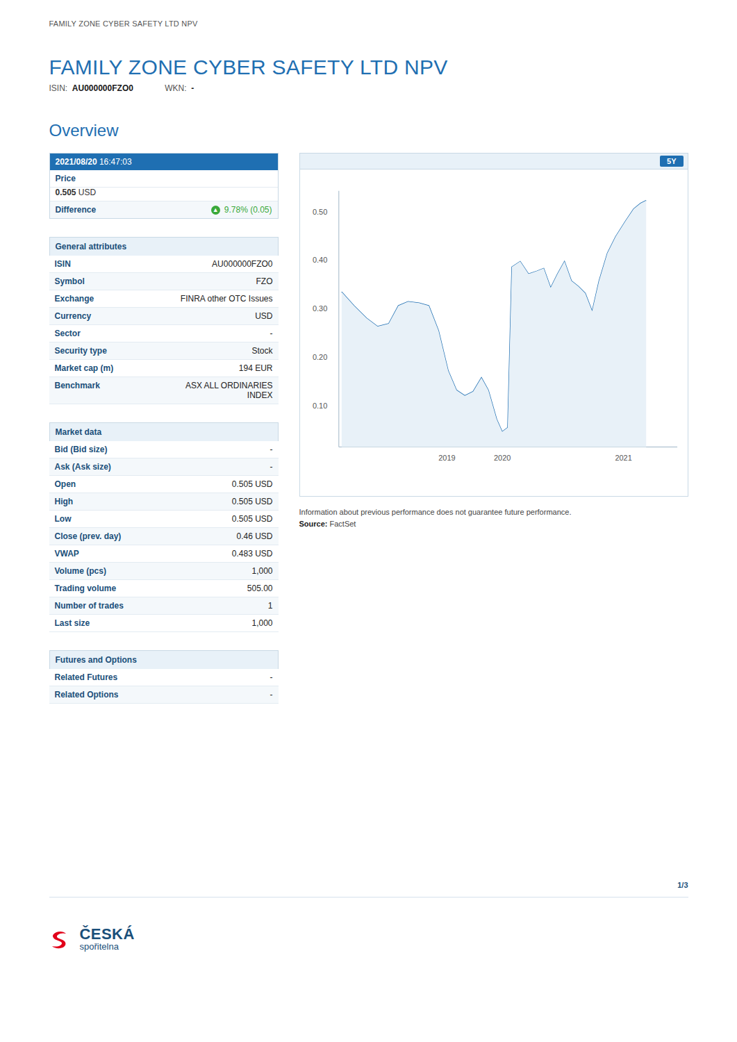FAMILY ZONE CYBER SAFETY LTD NPV
FAMILY ZONE CYBER SAFETY LTD NPV
ISIN: AU000000FZO0 WKN: -
Overview
2021/08/20 16:47:03
Price
0.505 USD
Difference ▲ 9.78% (0.05)
General attributes
| ISIN | AU000000FZO0 |
| Symbol | FZO |
| Exchange | FINRA other OTC Issues |
| Currency | USD |
| Sector | - |
| Security type | Stock |
| Market cap (m) | 194 EUR |
| Benchmark | ASX ALL ORDINARIES INDEX |
Market data
| Bid (Bid size) | - |
| Ask (Ask size) | - |
| Open | 0.505 USD |
| High | 0.505 USD |
| Low | 0.505 USD |
| Close (prev. day) | 0.46 USD |
| VWAP | 0.483 USD |
| Volume (pcs) | 1,000 |
| Trading volume | 505.00 |
| Number of trades | 1 |
| Last size | 1,000 |
Futures and Options
| Related Futures | - |
| Related Options | - |
5Y
0.50 0.40 0.30 0.20 0.10 2019 2020 2021
Information about previous performance does not guarantee future performance.
Source: FactSet
1/3
ČESKÁ
spořitelna